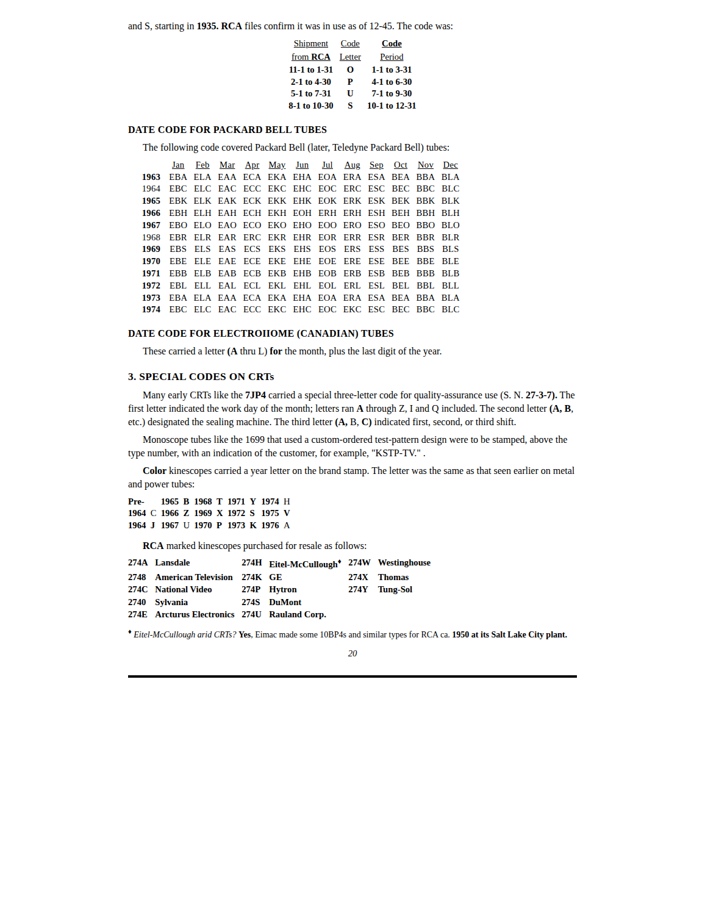and S, starting in 1935. RCA files confirm it was in use as of 12-45. The code was:
| Shipment | Code | Code |
| --- | --- | --- |
| from RCA | Letter | Period |
| 11-1 to 1-31 | O | 1-1 to 3-31 |
| 2-1 to 4-30 | P | 4-1 to 6-30 |
| 5-1 to 7-31 | U | 7-1 to 9-30 |
| 8-1 to 10-30 | S | 10-1 to 12-31 |
DATE CODE FOR PACKARD BELL TUBES
The following code covered Packard Bell (later, Teledyne Packard Bell) tubes:
| | Jan | Feb | Mar | Apr | May | Jun | Jul | Aug | Sep | Oct | Nov | Dec |
| 1963 | EBA | ELA | EAA | ECA | EKA | EHA | EOA | ERA | ESA | BEA | BBA | BLA |
| 1964 | EBC | ELC | EAC | ECC | EKC | EHC | EOC | ERC | ESC | BEC | BBC | BLC |
| 1965 | EBK | ELK | EAK | ECK | EKK | EHK | EOK | ERK | ESK | BEK | BBK | BLK |
| 1966 | EBH | ELH | EAH | ECH | EKH | EOH | ERH | ERH | ESH | BEH | BBH | BLH |
| 1967 | EBO | ELO | EAO | ECO | EKO | EHO | EOO | ERO | ESO | BEO | BBO | BLO |
| 1968 | EBR | ELR | EAR | ERC | EKR | EHR | EOR | ERR | ESR | BER | BBR | BLR |
| 1969 | EBS | ELS | EAS | ECS | EKS | EHS | EOS | ERS | ESS | BES | BBS | BLS |
| 1970 | EBE | ELE | EAE | ECE | EKE | EHE | EOE | ERE | ESE | BEE | BBE | BLE |
| 1971 | EBB | ELB | EAB | ECB | EKB | EHB | EOB | ERB | ESB | BEB | BBB | BLB |
| 1972 | EBL | ELL | EAL | ECL | EKL | EHL | EOL | ERL | ESL | BEL | BBL | BLL |
| 1973 | EBA | ELA | EAA | ECA | EKA | EHA | EOA | ERA | ESA | BEA | BBA | BLA |
| 1974 | EBC | ELC | EAC | ECC | EKC | EHC | EOC | EKC | ESC | BEC | BBC | BLC |
DATE CODE FOR ELECTROIIOME (CANADIAN) TUBES
These carried a letter (A thru L) for the month, plus the last digit of the year.
3. SPECIAL CODES ON CRTs
Many early CRTs like the 7JP4 carried a special three-letter code for quality-assurance use (S. N. 27-3-7). The first letter indicated the work day of the month; letters ran A through Z, I and Q included. The second letter (A, B, etc.) designated the sealing machine. The third letter (A, B, C) indicated first, second, or third shift.
Monoscope tubes like the 1699 that used a custom-ordered test-pattern design were to be stamped, above the type number, with an indication of the customer, for example, "KSTP-TV." .
Color kinescopes carried a year letter on the brand stamp. The letter was the same as that seen earlier on metal and power tubes:
| Pre- | | 1965 | B | 1968 | T | 1971 | Y | 1974 | H |
| 1964 | C | 1966 | Z | 1969 | X | 1972 | S | 1975 | V |
| 1964 | J | 1967 | U | 1970 | P | 1973 | K | 1976 | A |
RCA marked kinescopes purchased for resale as follows:
| 274A | Lansdale | 274H | Eitel-McCullough ♦ | 274W | Westinghouse |
| 2748 | American Television | 274K | GE | 274X | Thomas |
| 274C | National Video | 274P | Hytron | 274Y | Tung-Sol |
| 2740 | Sylvania | 274S | DuMont | | |
| 274E | Arcturus Electronics | 274U | Rauland Corp. | | |
♦ Eitel-McCullough arid CRTs? Yes, Eimac made some 10BP4s and similar types for RCA ca. 1950 at its Salt Lake City plant.
20